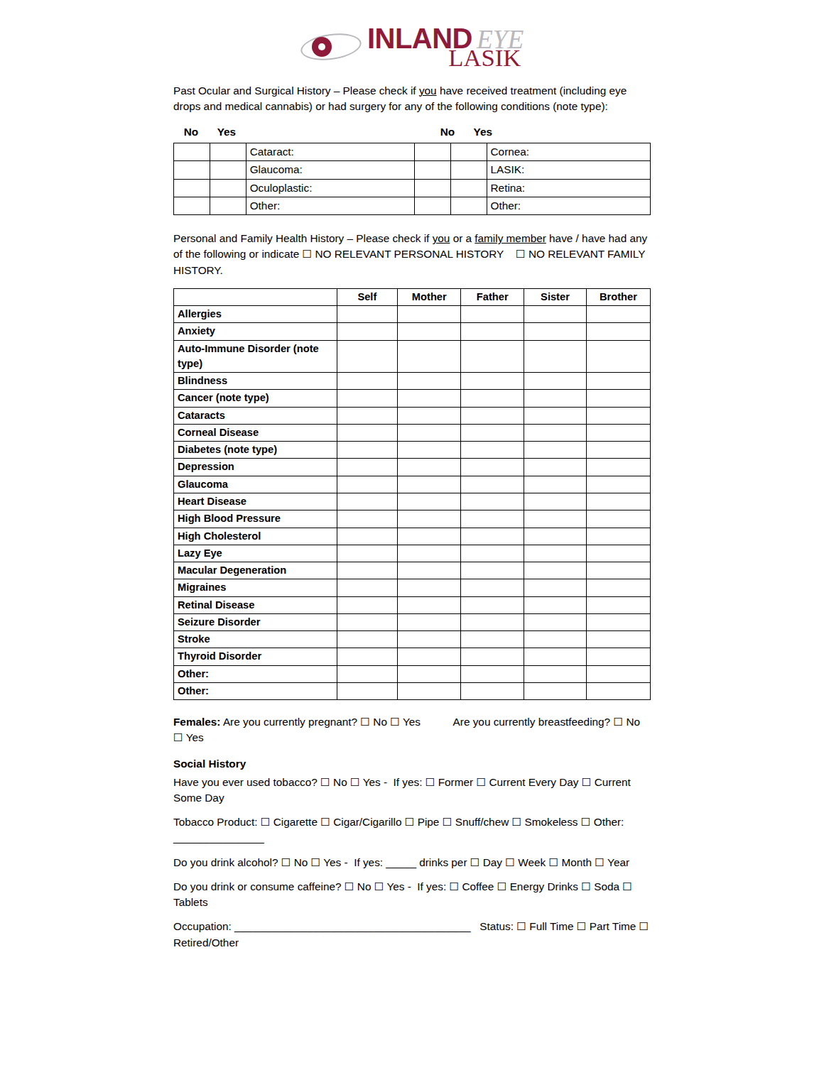INLAND EYE LASIK
Past Ocular and Surgical History – Please check if you have received treatment (including eye drops and medical cannabis) or had surgery for any of the following conditions (note type):
| No | Yes | | No | Yes | |
| | | Cataract: | | | Cornea: |
| | | Glaucoma: | | | LASIK: |
| | | Oculoplastic: | | | Retina: |
| | | Other: | | | Other: |
Personal and Family Health History – Please check if you or a family member have / have had any of the following or indicate ☐ NO RELEVANT PERSONAL HISTORY ☐ NO RELEVANT FAMILY HISTORY.
| | Self | Mother | Father | Sister | Brother |
| --- | --- | --- | --- | --- | --- |
| Allergies | | | | | |
| Anxiety | | | | | |
| Auto-Immune Disorder (note type) | | | | | |
| Blindness | | | | | |
| Cancer (note type) | | | | | |
| Cataracts | | | | | |
| Corneal Disease | | | | | |
| Diabetes (note type) | | | | | |
| Depression | | | | | |
| Glaucoma | | | | | |
| Heart Disease | | | | | |
| High Blood Pressure | | | | | |
| High Cholesterol | | | | | |
| Lazy Eye | | | | | |
| Macular Degeneration | | | | | |
| Migraines | | | | | |
| Retinal Disease | | | | | |
| Seizure Disorder | | | | | |
| Stroke | | | | | |
| Thyroid Disorder | | | | | |
| Other: | | | | | |
| Other: | | | | | |
Females: Are you currently pregnant? ☐ No ☐ Yes Are you currently breastfeeding? ☐ No ☐ Yes
Social History
Have you ever used tobacco? ☐ No ☐ Yes - If yes: ☐ Former ☐ Current Every Day ☐ Current Some Day
Tobacco Product: ☐ Cigarette ☐ Cigar/Cigarillo ☐ Pipe ☐ Snuff/chew ☐ Smokeless ☐ Other: _______________
Do you drink alcohol? ☐ No ☐ Yes - If yes: _____ drinks per ☐ Day ☐ Week ☐ Month ☐ Year
Do you drink or consume caffeine? ☐ No ☐ Yes - If yes: ☐ Coffee ☐ Energy Drinks ☐ Soda ☐ Tablets
Occupation: _______________________________________ Status: ☐ Full Time ☐ Part Time ☐ Retired/Other